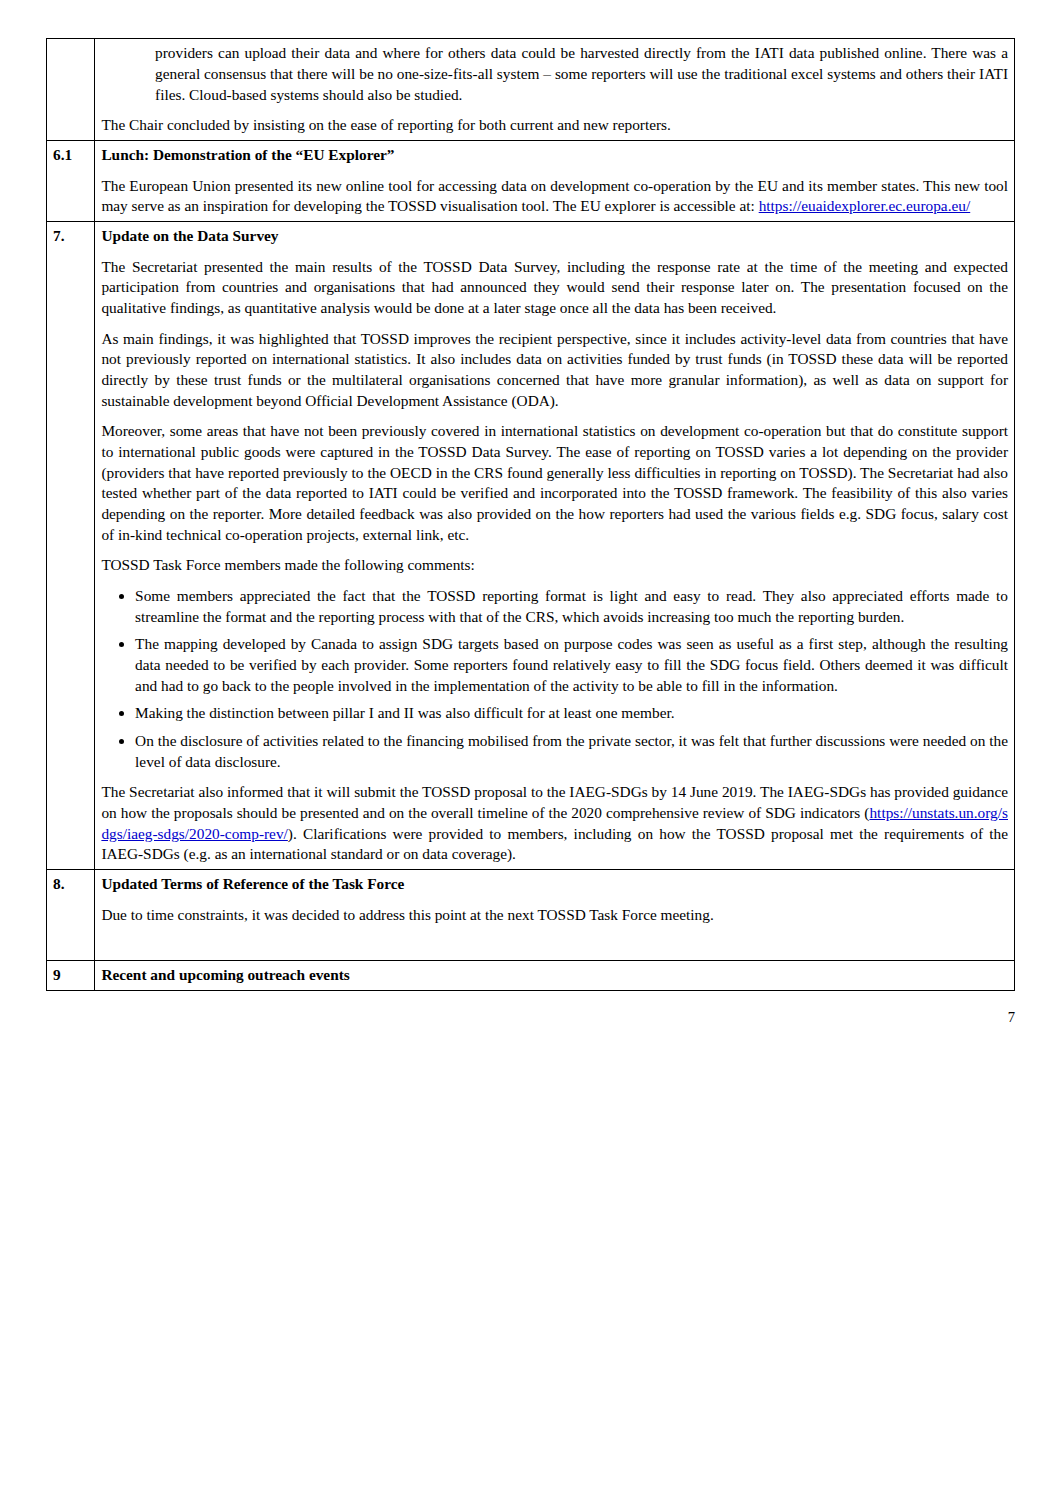| | providers can upload their data and where for others data could be harvested directly from the IATI data published online. There was a general consensus that there will be no one-size-fits-all system – some reporters will use the traditional excel systems and others their IATI files. Cloud-based systems should also be studied. The Chair concluded by insisting on the ease of reporting for both current and new reporters. |
| 6.1 | Lunch: Demonstration of the “EU Explorer” The European Union presented its new online tool for accessing data on development co-operation by the EU and its member states. This new tool may serve as an inspiration for developing the TOSSD visualisation tool. The EU explorer is accessible at: https://euaidexplorer.ec.europa.eu/ |
| 7. | Update on the Data Survey The Secretariat presented the main results of the TOSSD Data Survey, including the response rate at the time of the meeting and expected participation from countries and organisations that had announced they would send their response later on. The presentation focused on the qualitative findings, as quantitative analysis would be done at a later stage once all the data has been received. As main findings, it was highlighted that TOSSD improves the recipient perspective, since it includes activity-level data from countries that have not previously reported on international statistics. It also includes data on activities funded by trust funds (in TOSSD these data will be reported directly by these trust funds or the multilateral organisations concerned that have more granular information), as well as data on support for sustainable development beyond Official Development Assistance (ODA). Moreover, some areas that have not been previously covered in international statistics on development co-operation but that do constitute support to international public goods were captured in the TOSSD Data Survey. The ease of reporting on TOSSD varies a lot depending on the provider (providers that have reported previously to the OECD in the CRS found generally less difficulties in reporting on TOSSD). The Secretariat had also tested whether part of the data reported to IATI could be verified and incorporated into the TOSSD framework. The feasibility of this also varies depending on the reporter. More detailed feedback was also provided on the how reporters had used the various fields e.g. SDG focus, salary cost of in-kind technical co-operation projects, external link, etc. TOSSD Task Force members made the following comments: Some members appreciated the fact that the TOSSD reporting format is light and easy to read. They also appreciated efforts made to streamline the format and the reporting process with that of the CRS, which avoids increasing too much the reporting burden. The mapping developed by Canada to assign SDG targets based on purpose codes was seen as useful as a first step, although the resulting data needed to be verified by each provider. Some reporters found relatively easy to fill the SDG focus field. Others deemed it was difficult and had to go back to the people involved in the implementation of the activity to be able to fill in the information. Making the distinction between pillar I and II was also difficult for at least one member. On the disclosure of activities related to the financing mobilised from the private sector, it was felt that further discussions were needed on the level of data disclosure. The Secretariat also informed that it will submit the TOSSD proposal to the IAEG-SDGs by 14 June 2019. The IAEG-SDGs has provided guidance on how the proposals should be presented and on the overall timeline of the 2020 comprehensive review of SDG indicators ( https://unstats.un.org/sdgs/iaeg-sdgs/2020-comp-rev/ ). Clarifications were provided to members, including on how the TOSSD proposal met the requirements of the IAEG-SDGs (e.g. as an international standard or on data coverage). |
| 8. | Updated Terms of Reference of the Task Force Due to time constraints, it was decided to address this point at the next TOSSD Task Force meeting. |
| 9 | Recent and upcoming outreach events |
7